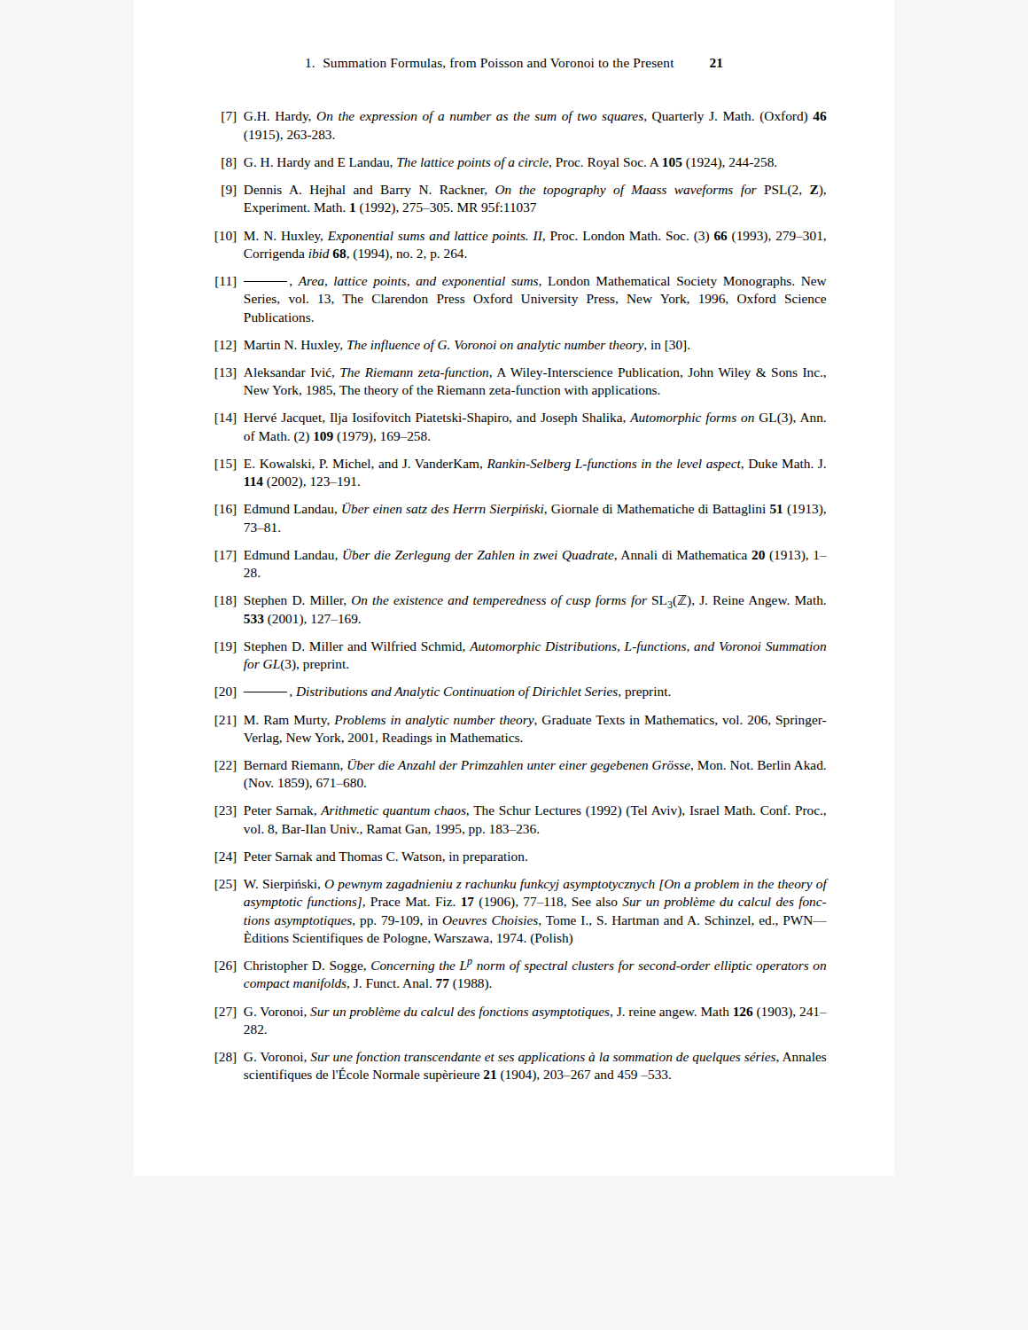1. Summation Formulas, from Poisson and Voronoi to the Present21
[7] G.H. Hardy, On the expression of a number as the sum of two squares, Quarterly J. Math. (Oxford) 46 (1915), 263-283.
[8] G. H. Hardy and E Landau, The lattice points of a circle, Proc. Royal Soc. A 105 (1924), 244-258.
[9] Dennis A. Hejhal and Barry N. Rackner, On the topography of Maass waveforms for PSL(2, Z), Experiment. Math. 1 (1992), 275–305. MR 95f:11037
[10] M. N. Huxley, Exponential sums and lattice points. II, Proc. London Math. Soc. (3) 66 (1993), 279–301, Corrigenda ibid 68, (1994), no. 2, p. 264.
[11] , Area, lattice points, and exponential sums, London Mathematical Society Monographs. New Series, vol. 13, The Clarendon Press Oxford University Press, New York, 1996, Oxford Science Publications.
[12] Martin N. Huxley, The influence of G. Voronoi on analytic number theory, in [30].
[13] Aleksandar Ivić, The Riemann zeta-function, A Wiley-Interscience Publication, John Wiley & Sons Inc., New York, 1985, The theory of the Riemann zeta-function with applications.
[14] Hervé Jacquet, Ilja Iosifovitch Piatetski-Shapiro, and Joseph Shalika, Automorphic forms on GL(3), Ann. of Math. (2) 109 (1979), 169–258.
[15] E. Kowalski, P. Michel, and J. VanderKam, Rankin-Selberg L-functions in the level aspect, Duke Math. J. 114 (2002), 123–191.
[16] Edmund Landau, Über einen satz des Herrn Sierpiński, Giornale di Mathematiche di Battaglini 51 (1913), 73–81.
[17] Edmund Landau, Über die Zerlegung der Zahlen in zwei Quadrate, Annali di Mathematica 20 (1913), 1–28.
[18] Stephen D. Miller, On the existence and temperedness of cusp forms for SL3(ℤ), J. Reine Angew. Math. 533 (2001), 127–169.
[19] Stephen D. Miller and Wilfried Schmid, Automorphic Distributions, L-functions, and Voronoi Summation for GL(3), preprint.
[20] , Distributions and Analytic Continuation of Dirichlet Series, preprint.
[21] M. Ram Murty, Problems in analytic number theory, Graduate Texts in Mathematics, vol. 206, Springer-Verlag, New York, 2001, Readings in Mathematics.
[22] Bernard Riemann, Über die Anzahl der Primzahlen unter einer gegebenen Grösse, Mon. Not. Berlin Akad. (Nov. 1859), 671–680.
[23] Peter Sarnak, Arithmetic quantum chaos, The Schur Lectures (1992) (Tel Aviv), Israel Math. Conf. Proc., vol. 8, Bar-Ilan Univ., Ramat Gan, 1995, pp. 183–236.
[24] Peter Sarnak and Thomas C. Watson, in preparation.
[25] W. Sierpiński, O pewnym zagadnieniu z rachunku funkcyj asymptotycznych [On a problem in the theory of asymptotic functions], Prace Mat. Fiz. 17 (1906), 77–118, See also Sur un problème du calcul des fonctions asymptotiques, pp. 79-109, in Oeuvres Choisies, Tome I., S. Hartman and A. Schinzel, ed., PWN—Èditions Scientifiques de Pologne, Warszawa, 1974. (Polish)
[26] Christopher D. Sogge, Concerning the Lp norm of spectral clusters for second-order elliptic operators on compact manifolds, J. Funct. Anal. 77 (1988).
[27] G. Voronoi, Sur un problème du calcul des fonctions asymptotiques, J. reine angew. Math 126 (1903), 241–282.
[28] G. Voronoi, Sur une fonction transcendante et ses applications à la sommation de quelques séries, Annales scientifiques de l'École Normale supèrieure 21 (1904), 203–267 and 459 –533.